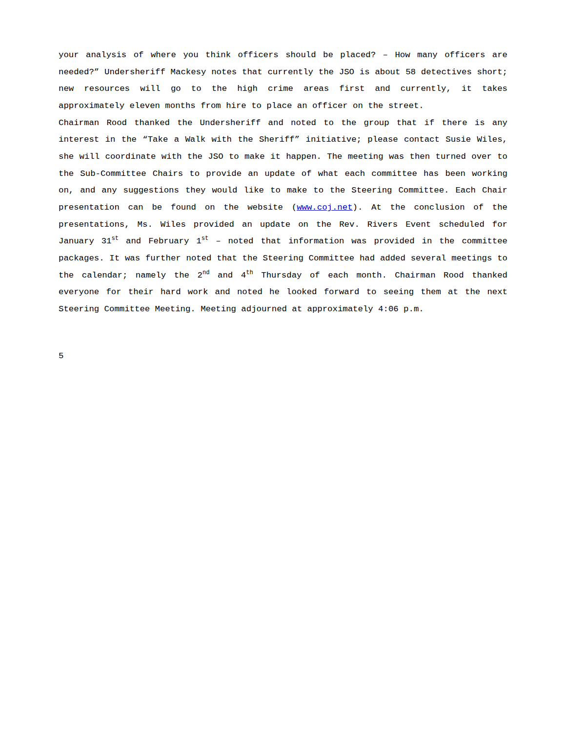your analysis of where you think officers should be placed? – How many officers are needed?” Undersheriff Mackesy notes that currently the JSO is about 58 detectives short; new resources will go to the high crime areas first and currently, it takes approximately eleven months from hire to place an officer on the street.
Chairman Rood thanked the Undersheriff and noted to the group that if there is any interest in the “Take a Walk with the Sheriff” initiative; please contact Susie Wiles, she will coordinate with the JSO to make it happen. The meeting was then turned over to the Sub-Committee Chairs to provide an update of what each committee has been working on, and any suggestions they would like to make to the Steering Committee. Each Chair presentation can be found on the website (www.coj.net). At the conclusion of the presentations, Ms. Wiles provided an update on the Rev. Rivers Event scheduled for January 31st and February 1st – noted that information was provided in the committee packages. It was further noted that the Steering Committee had added several meetings to the calendar; namely the 2nd and 4th Thursday of each month. Chairman Rood thanked everyone for their hard work and noted he looked forward to seeing them at the next Steering Committee Meeting. Meeting adjourned at approximately 4:06 p.m.
5